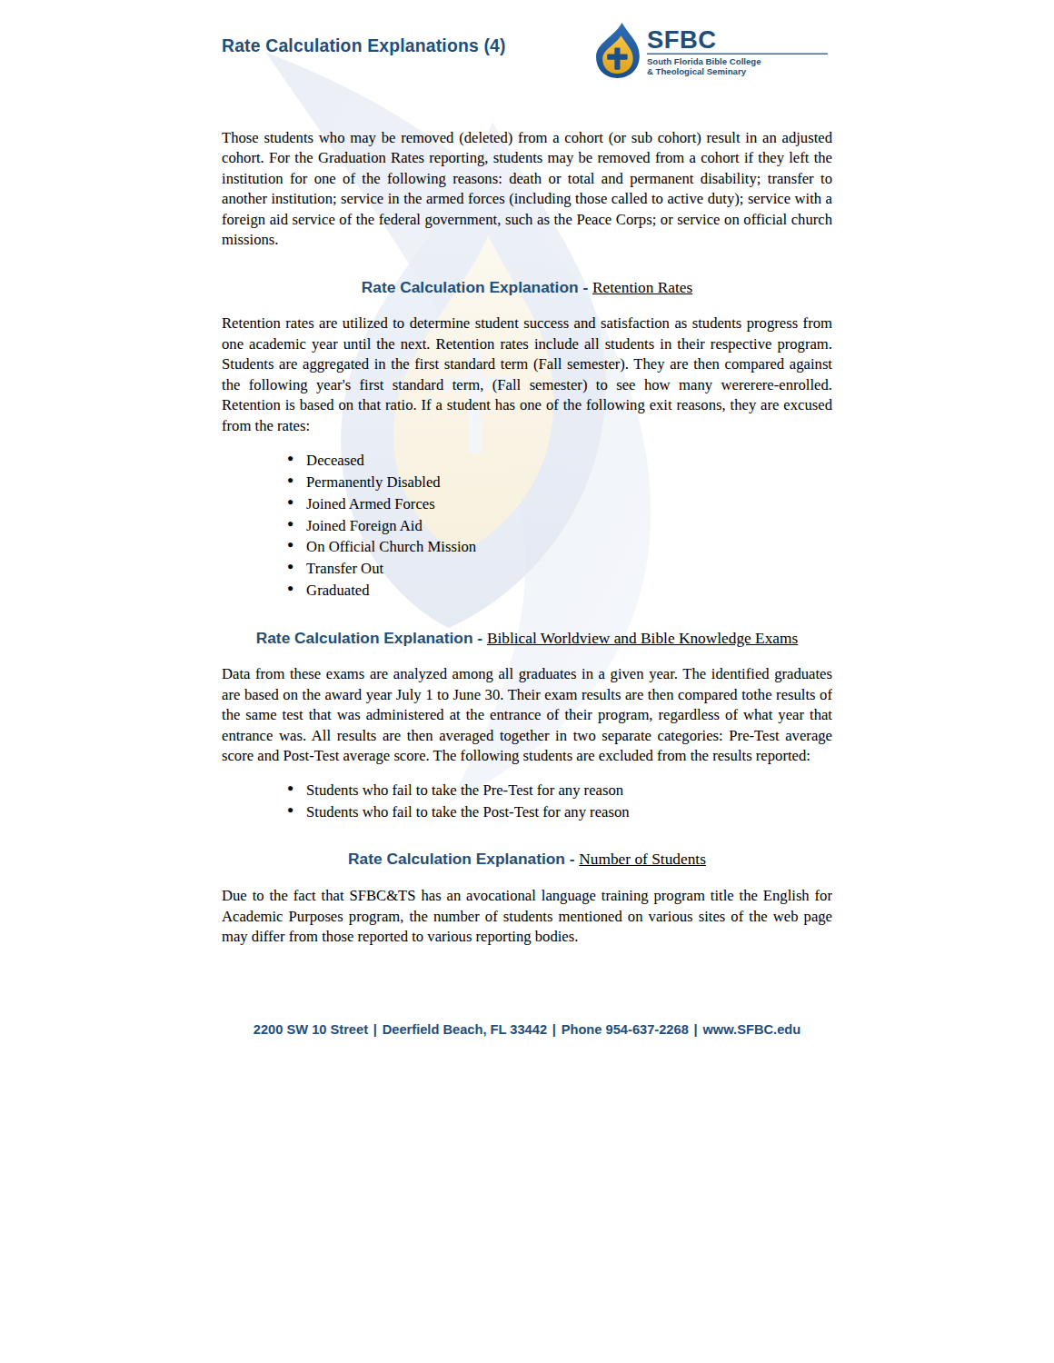Rate Calculation Explanations (4)
SFBC South Florida Bible College & Theological Seminary
Those students who may be removed (deleted) from a cohort (or sub cohort) result in an adjusted cohort. For the Graduation Rates reporting, students may be removed from a cohort if they left the institution for one of the following reasons: death or total and permanent disability; transfer to another institution; service in the armed forces (including those called to active duty); service with a foreign aid service of the federal government, such as the Peace Corps; or service on official church missions.
Rate Calculation Explanation - Retention Rates
Retention rates are utilized to determine student success and satisfaction as students progress from one academic year until the next. Retention rates include all students in their respective program. Students are aggregated in the first standard term (Fall semester). They are then compared against the following year's first standard term, (Fall semester) to see how many wererere-enrolled. Retention is based on that ratio. If a student has one of the following exit reasons, they are excused from the rates:
Deceased
Permanently Disabled
Joined Armed Forces
Joined Foreign Aid
On Official Church Mission
Transfer Out
Graduated
Rate Calculation Explanation - Biblical Worldview and Bible Knowledge Exams
Data from these exams are analyzed among all graduates in a given year. The identified graduates are based on the award year July 1 to June 30. Their exam results are then compared tothe results of the same test that was administered at the entrance of their program, regardless of what year that entrance was. All results are then averaged together in two separate categories: Pre-Test average score and Post-Test average score. The following students are excluded from the results reported:
Students who fail to take the Pre-Test for any reason
Students who fail to take the Post-Test for any reason
Rate Calculation Explanation - Number of Students
Due to the fact that SFBC&TS has an avocational language training program title the English for Academic Purposes program, the number of students mentioned on various sites of the web page may differ from those reported to various reporting bodies.
2200 SW 10 Street|Deerfield Beach, FL 33442|Phone 954-637-2268|www.SFBC.edu